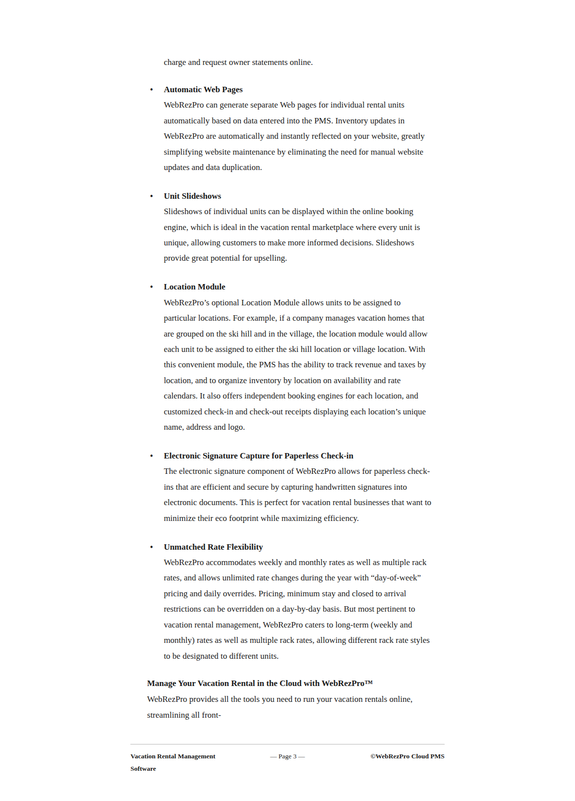charge and request owner statements online.
Automatic Web Pages WebRezPro can generate separate Web pages for individual rental units automatically based on data entered into the PMS. Inventory updates in WebRezPro are automatically and instantly reflected on your website, greatly simplifying website maintenance by eliminating the need for manual website updates and data duplication.
Unit Slideshows Slideshows of individual units can be displayed within the online booking engine, which is ideal in the vacation rental marketplace where every unit is unique, allowing customers to make more informed decisions. Slideshows provide great potential for upselling.
Location Module WebRezPro’s optional Location Module allows units to be assigned to particular locations. For example, if a company manages vacation homes that are grouped on the ski hill and in the village, the location module would allow each unit to be assigned to either the ski hill location or village location. With this convenient module, the PMS has the ability to track revenue and taxes by location, and to organize inventory by location on availability and rate calendars. It also offers independent booking engines for each location, and customized check-in and check-out receipts displaying each location’s unique name, address and logo.
Electronic Signature Capture for Paperless Check-in The electronic signature component of WebRezPro allows for paperless check-ins that are efficient and secure by capturing handwritten signatures into electronic documents. This is perfect for vacation rental businesses that want to minimize their eco footprint while maximizing efficiency.
Unmatched Rate Flexibility WebRezPro accommodates weekly and monthly rates as well as multiple rack rates, and allows unlimited rate changes during the year with “day-of-week” pricing and daily overrides. Pricing, minimum stay and closed to arrival restrictions can be overridden on a day-by-day basis. But most pertinent to vacation rental management, WebRezPro caters to long-term (weekly and monthly) rates as well as multiple rack rates, allowing different rack rate styles to be designated to different units.
Manage Your Vacation Rental in the Cloud with WebRezPro™
WebRezPro provides all the tools you need to run your vacation rentals online, streamlining all front-
Vacation Rental Management Software
— Page 3 —
©WebRezPro Cloud PMS